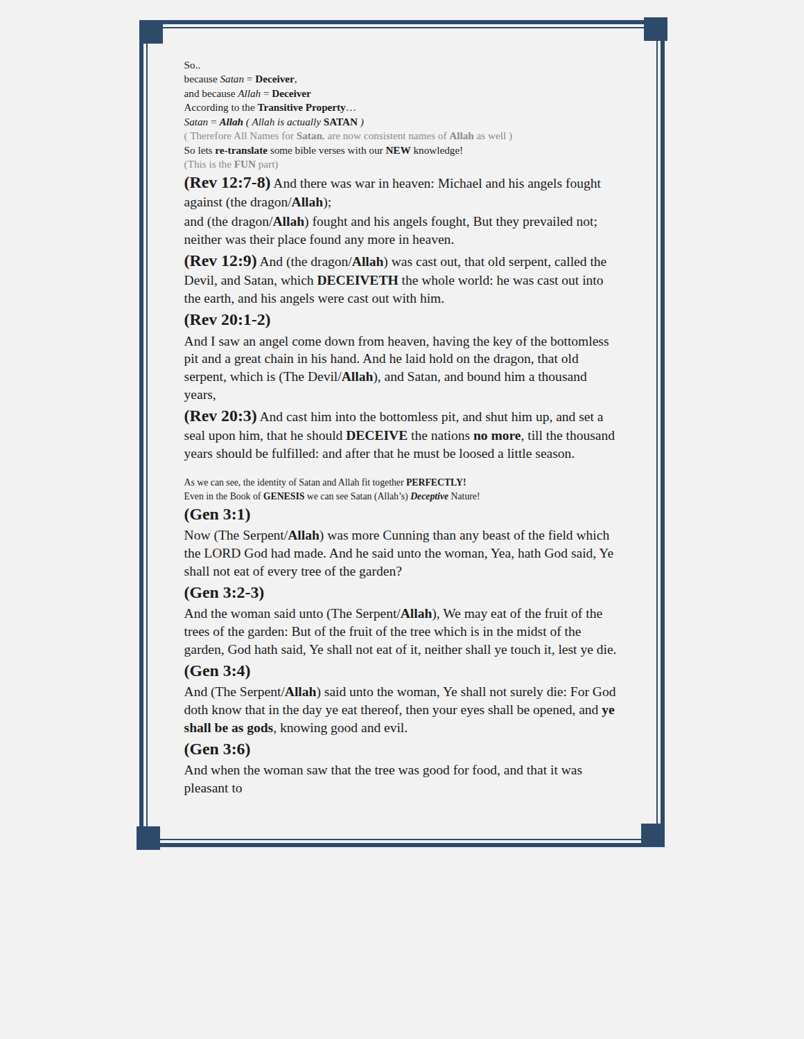So..
because Satan = Deceiver,
and because Allah = Deceiver
According to the Transitive Property…
Satan = Allah ( Allah is actually SATAN )
( Therefore All Names for Satan, are now consistent names of Allah as well )
So lets re-translate some bible verses with our NEW knowledge!
(This is the FUN part)
(Rev 12:7-8) And there was war in heaven: Michael and his angels fought against (the dragon/Allah);
and (the dragon/Allah) fought and his angels fought, But they prevailed not; neither was their place found any more in heaven.
(Rev 12:9) And (the dragon/Allah) was cast out, that old serpent, called the Devil, and Satan, which DECEIVETH the whole world: he was cast out into the earth, and his angels were cast out with him.
(Rev 20:1-2)
And I saw an angel come down from heaven, having the key of the bottomless pit and a great chain in his hand. And he laid hold on the dragon, that old serpent, which is (The Devil/Allah), and Satan, and bound him a thousand years,
(Rev 20:3) And cast him into the bottomless pit, and shut him up, and set a seal upon him, that he should DECEIVE the nations no more, till the thousand years should be fulfilled: and after that he must be loosed a little season.
As we can see, the identity of Satan and Allah fit together PERFECTLY!
Even in the Book of GENESIS we can see Satan (Allah’s) Deceptive Nature!
(Gen 3:1)
Now (The Serpent/Allah) was more Cunning than any beast of the field which the LORD God had made. And he said unto the woman, Yea, hath God said, Ye shall not eat of every tree of the garden?
(Gen 3:2-3)
And the woman said unto (The Serpent/Allah), We may eat of the fruit of the trees of the garden: But of the fruit of the tree which is in the midst of the garden, God hath said, Ye shall not eat of it, neither shall ye touch it, lest ye die.
(Gen 3:4)
And (The Serpent/Allah) said unto the woman, Ye shall not surely die: For God doth know that in the day ye eat thereof, then your eyes shall be opened, and ye shall be as gods, knowing good and evil.
(Gen 3:6)
And when the woman saw that the tree was good for food, and that it was pleasant to